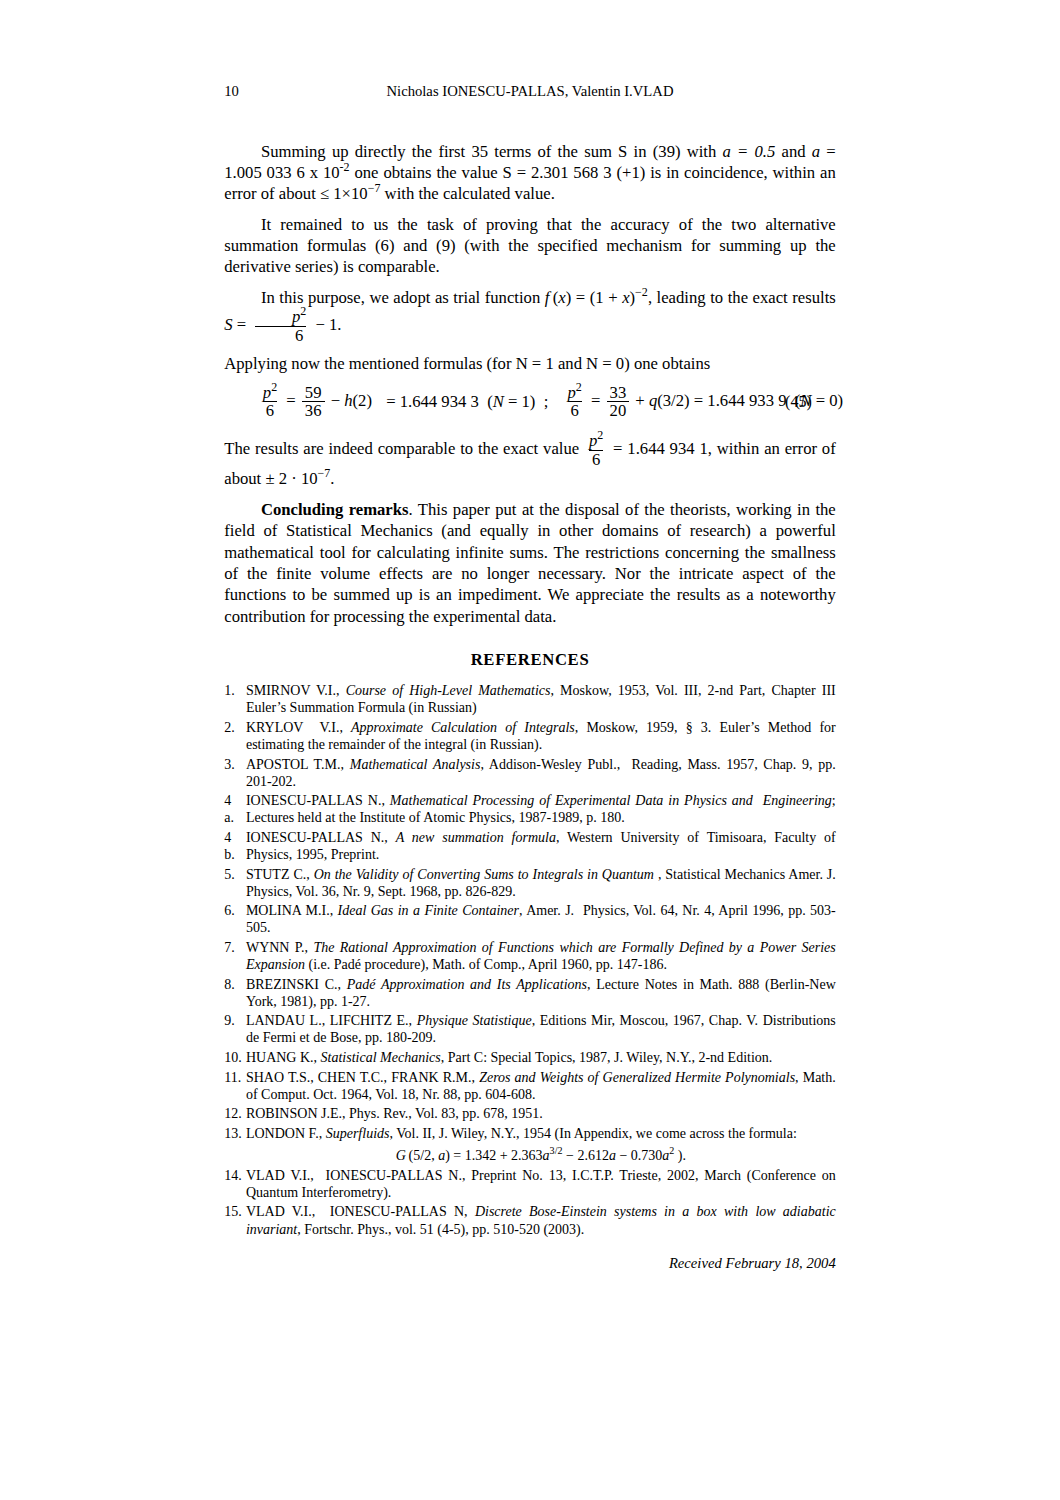10
Nicholas IONESCU-PALLAS, Valentin I.VLAD
Summing up directly the first 35 terms of the sum S in (39) with a = 0.5 and a = 1.005 033 6 x 10-2 one obtains the value S = 2.301 568 3 (+1) is in coincidence, within an error of about ≤ 1×10−7 with the calculated value.
It remained to us the task of proving that the accuracy of the two alternative summation formulas (6) and (9) (with the specified mechanism for summing up the derivative series) is comparable.
In this purpose, we adopt as trial function f (x) = (1 + x)−2, leading to the exact results S = p26 − 1.
Applying now the mentioned formulas (for N = 1 and N = 0) one obtains
p26 = 5936 − h(2) = 1.644 934 3 (N = 1) ; p26 = 3320 + q(3/2) = 1.644 933 9 (N = 0) (45)
The results are indeed comparable to the exact value p26 = 1.644 934 1, within an error of about ± 2 · 10−7.
Concluding remarks. This paper put at the disposal of the theorists, working in the field of Statistical Mechanics (and equally in other domains of research) a powerful mathematical tool for calculating infinite sums. The restrictions concerning the smallness of the finite volume effects are no longer necessary. Nor the intricate aspect of the functions to be summed up is an impediment. We appreciate the results as a noteworthy contribution for processing the experimental data.
REFERENCES
1. SMIRNOV V.I., Course of High-Level Mathematics, Moskow, 1953, Vol. III, 2-nd Part, Chapter III Euler’s Summation Formula (in Russian)
2. KRYLOV V.I., Approximate Calculation of Integrals, Moskow, 1959, § 3. Euler’s Method for estimating the remainder of the integral (in Russian).
3. APOSTOL T.M., Mathematical Analysis, Addison-Wesley Publ., Reading, Mass. 1957, Chap. 9, pp. 201-202.
4 a. IONESCU-PALLAS N., Mathematical Processing of Experimental Data in Physics and Engineering; Lectures held at the Institute of Atomic Physics, 1987-1989, p. 180.
4 b. IONESCU-PALLAS N., A new summation formula, Western University of Timisoara, Faculty of Physics, 1995, Preprint.
5. STUTZ C., On the Validity of Converting Sums to Integrals in Quantum , Statistical Mechanics Amer. J. Physics, Vol. 36, Nr. 9, Sept. 1968, pp. 826-829.
6. MOLINA M.I., Ideal Gas in a Finite Container, Amer. J. Physics, Vol. 64, Nr. 4, April 1996, pp. 503-505.
7. WYNN P., The Rational Approximation of Functions which are Formally Defined by a Power Series Expansion (i.e. Padé procedure), Math. of Comp., April 1960, pp. 147-186.
8. BREZINSKI C., Padé Approximation and Its Applications, Lecture Notes in Math. 888 (Berlin-New York, 1981), pp. 1-27.
9. LANDAU L., LIFCHITZ E., Physique Statistique, Editions Mir, Moscou, 1967, Chap. V. Distributions de Fermi et de Bose, pp. 180-209.
10. HUANG K., Statistical Mechanics, Part C: Special Topics, 1987, J. Wiley, N.Y., 2-nd Edition.
11. SHAO T.S., CHEN T.C., FRANK R.M., Zeros and Weights of Generalized Hermite Polynomials, Math. of Comput. Oct. 1964, Vol. 18, Nr. 88, pp. 604-608.
12. ROBINSON J.E., Phys. Rev., Vol. 83, pp. 678, 1951.
13. LONDON F., Superfluids, Vol. II, J. Wiley, N.Y., 1954 (In Appendix, we come across the formula:
G (5/2, a) = 1.342 + 2.363a3/2 − 2.612a − 0.730a2 ).
14. VLAD V.I., IONESCU-PALLAS N., Preprint No. 13, I.C.T.P. Trieste, 2002, March (Conference on Quantum Interferometry).
15. VLAD V.I., IONESCU-PALLAS N, Discrete Bose-Einstein systems in a box with low adiabatic invariant, Fortschr. Phys., vol. 51 (4-5), pp. 510-520 (2003).
Received February 18, 2004